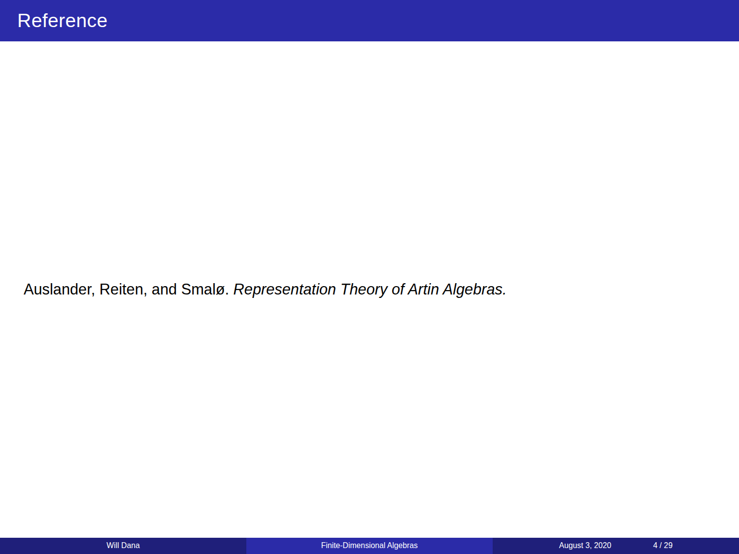Reference
Auslander, Reiten, and Smalø. Representation Theory of Artin Algebras.
Will Dana
Finite-Dimensional Algebras
August 3, 20204 / 29